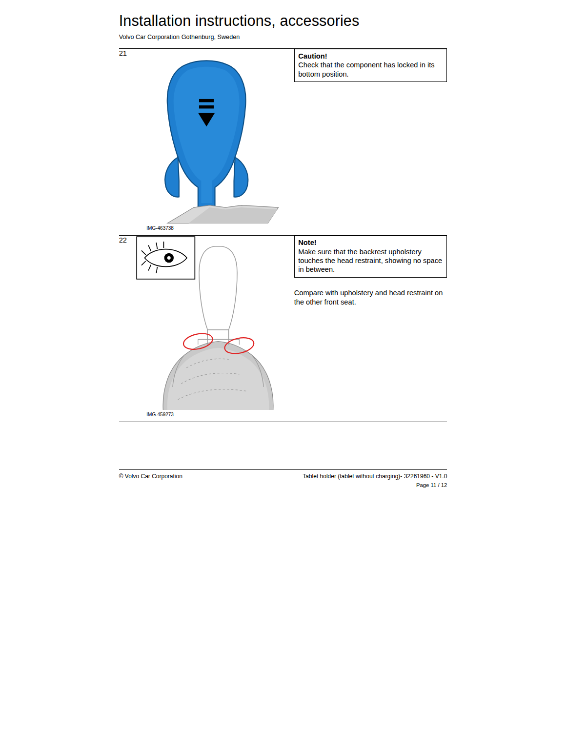Installation instructions, accessories
Volvo Car Corporation Gothenburg, Sweden
| 21 | IMG-463738 | Caution! Check that the component has locked in its bottom position. |
| 22 | IMG-459273 | Note! Make sure that the backrest upholstery touches the head restraint, showing no space in between. Compare with upholstery and head restraint on the other front seat. |
© Volvo Car Corporation Tablet holder (tablet without charging)- 32261960 - V1.0
Page 11 / 12